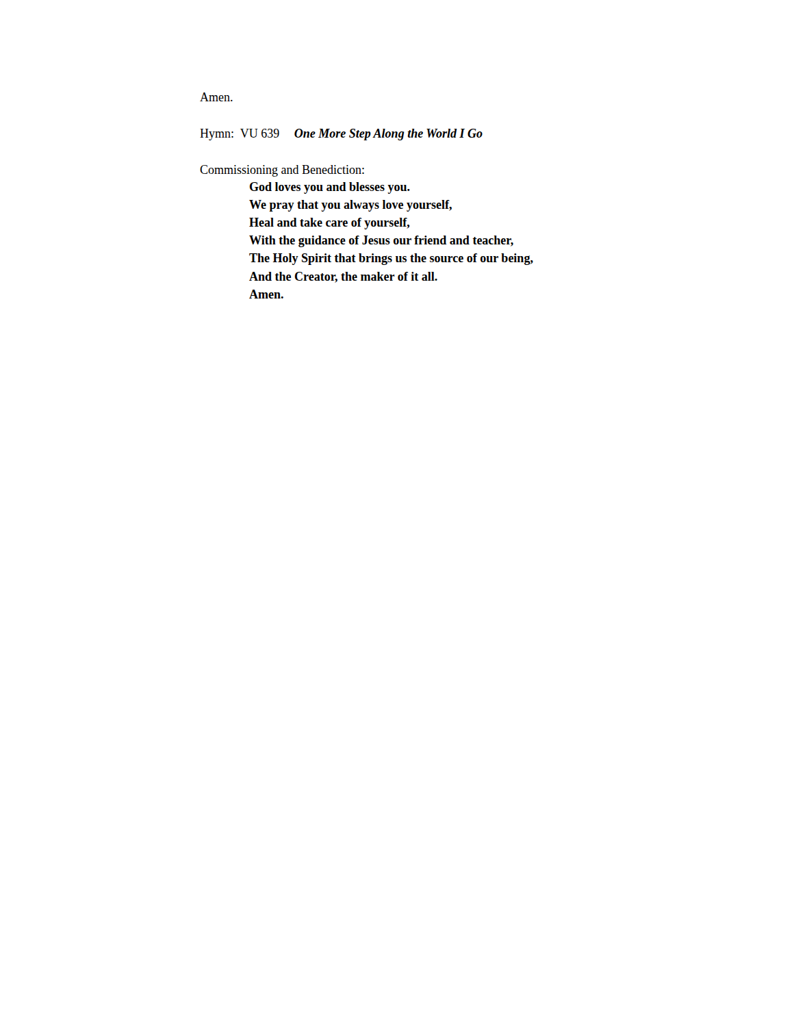Amen.
Hymn: VU 639 One More Step Along the World I Go
Commissioning and Benediction:
God loves you and blesses you. We pray that you always love yourself, Heal and take care of yourself, With the guidance of Jesus our friend and teacher, The Holy Spirit that brings us the source of our being, And the Creator, the maker of it all. Amen.